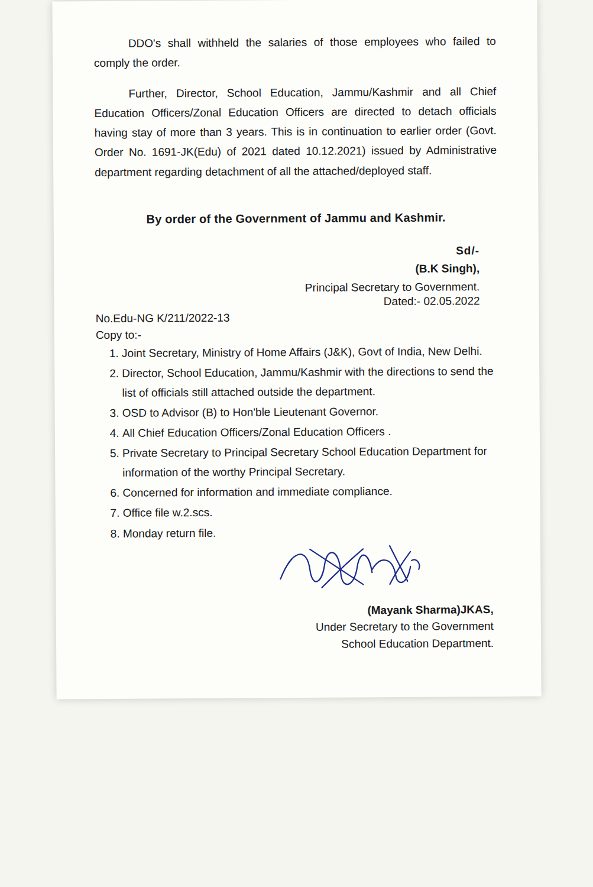DDO's shall withheld the salaries of those employees who failed to comply the order.
Further, Director, School Education, Jammu/Kashmir and all Chief Education Officers/Zonal Education Officers are directed to detach officials having stay of more than 3 years. This is in continuation to earlier order (Govt. Order No. 1691-JK(Edu) of 2021 dated 10.12.2021) issued by Administrative department regarding detachment of all the attached/deployed staff.
By order of the Government of Jammu and Kashmir.
Sd/-
(B.K Singh),
Principal Secretary to Government.
Dated:- 02.05.2022
No.Edu-NG K/211/2022-13
Copy to:-
Joint Secretary, Ministry of Home Affairs (J&K), Govt of India, New Delhi.
Director, School Education, Jammu/Kashmir with the directions to send the list of officials still attached outside the department.
OSD to Advisor (B) to Hon'ble Lieutenant Governor.
All Chief Education Officers/Zonal Education Officers .
Private Secretary to Principal Secretary School Education Department for information of the worthy Principal Secretary.
Concerned for information and immediate compliance.
Office file w.2.scs.
Monday return file.
(Mayank Sharma)JKAS,
Under Secretary to the Government
School Education Department.